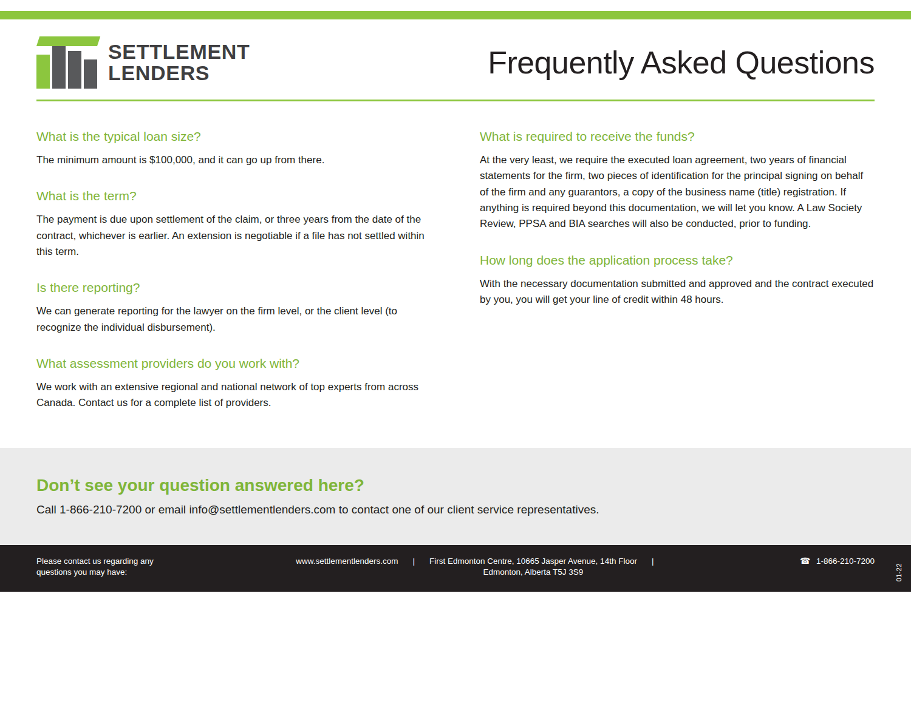Settlement Lenders
Frequently Asked Questions
What is the typical loan size?
The minimum amount is $100,000, and it can go up from there.
What is the term?
The payment is due upon settlement of the claim, or three years from the date of the contract, whichever is earlier. An extension is negotiable if a file has not settled within this term.
Is there reporting?
We can generate reporting for the lawyer on the firm level, or the client level (to recognize the individual disbursement).
What assessment providers do you work with?
We work with an extensive regional and national network of top experts from across Canada. Contact us for a complete list of providers.
What is required to receive the funds?
At the very least, we require the executed loan agreement, two years of financial statements for the firm, two pieces of identification for the principal signing on behalf of the firm and any guarantors, a copy of the business name (title) registration. If anything is required beyond this documentation, we will let you know. A Law Society Review, PPSA and BIA searches will also be conducted, prior to funding.
How long does the application process take?
With the necessary documentation submitted and approved and the contract executed by you, you will get your line of credit within 48 hours.
Don’t see your question answered here?
Call 1-866-210-7200 or email info@settlementlenders.com to contact one of our client service representatives.
Please contact us regarding any
questions you may have:
www.settlementlenders.com | First Edmonton Centre, 10665 Jasper Avenue, 14th Floor
Edmonton, Alberta T5J 3S9 |
☎ 1-866-210-7200
01-22